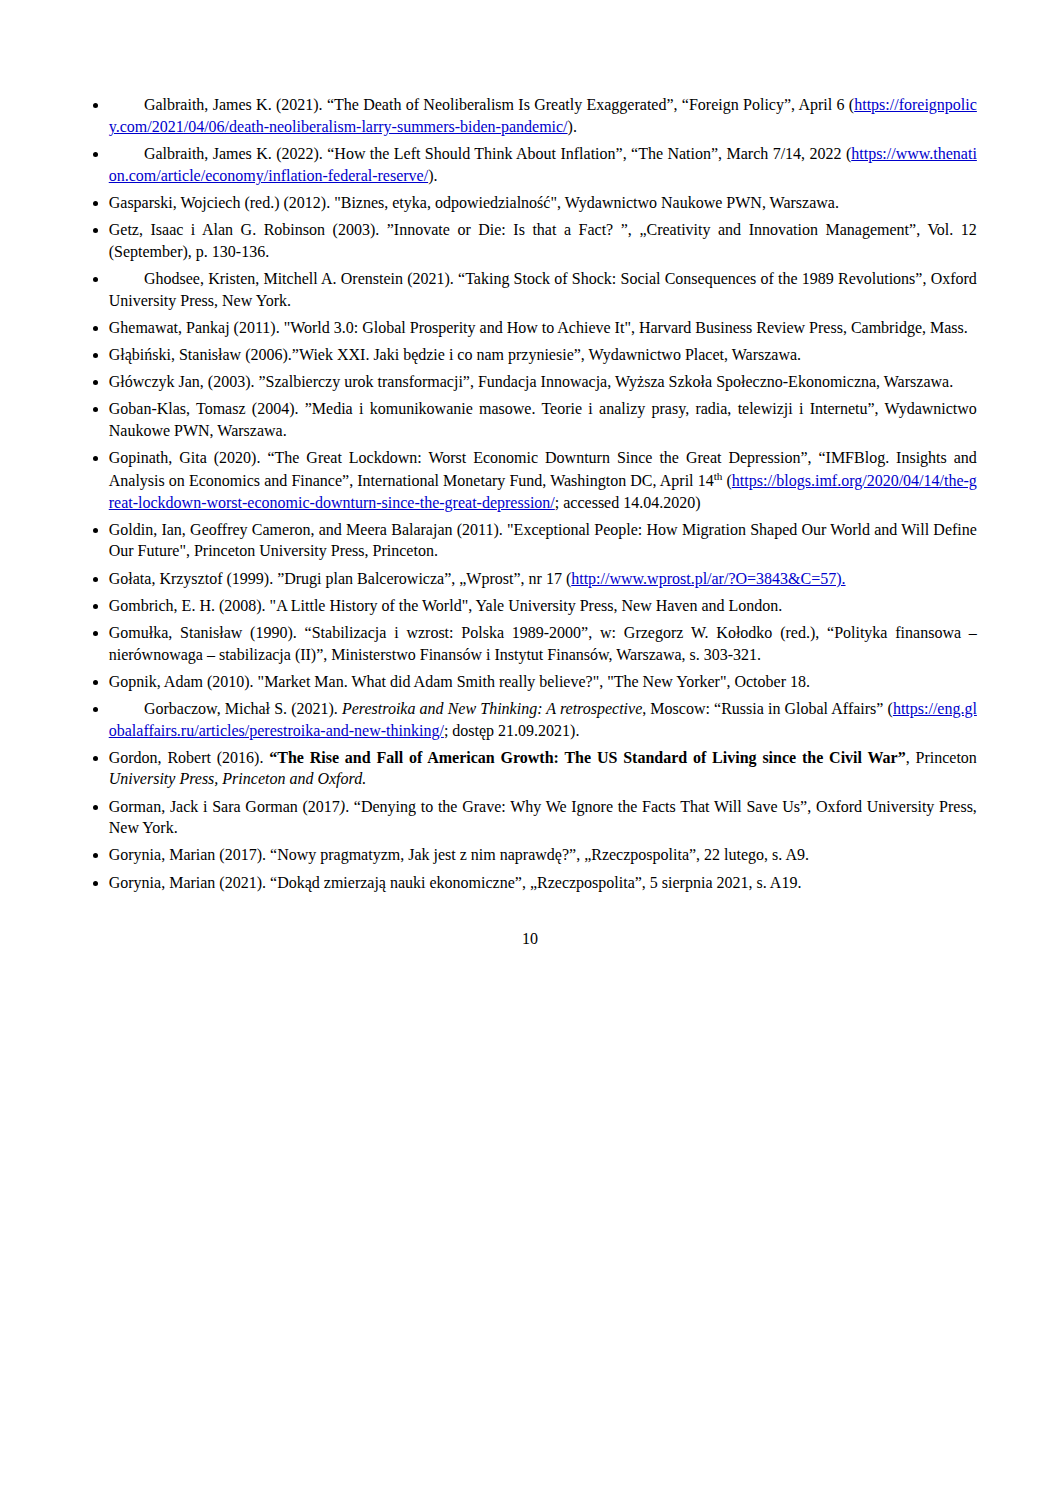Galbraith, James K. (2021). “The Death of Neoliberalism Is Greatly Exaggerated”, “Foreign Policy”, April 6 (https://foreignpolicy.com/2021/04/06/death-neoliberalism-larry-summers-biden-pandemic/).
Galbraith, James K. (2022). “How the Left Should Think About Inflation”, “The Nation”, March 7/14, 2022 (https://www.thenation.com/article/economy/inflation-federal-reserve/).
Gasparski, Wojciech (red.) (2012). "Biznes, etyka, odpowiedzialność", Wydawnictwo Naukowe PWN, Warszawa.
Getz, Isaac i Alan G. Robinson (2003). ”Innovate or Die: Is that a Fact? ”, „Creativity and Innovation Management”, Vol. 12 (September), p. 130-136.
Ghodsee, Kristen, Mitchell A. Orenstein (2021). “Taking Stock of Shock: Social Consequences of the 1989 Revolutions”, Oxford University Press, New York.
Ghemawat, Pankaj (2011). "World 3.0: Global Prosperity and How to Achieve It", Harvard Business Review Press, Cambridge, Mass.
Głąbiński, Stanisław (2006).”Wiek XXI. Jaki będzie i co nam przyniesie”, Wydawnictwo Placet, Warszawa.
Główczyk Jan, (2003). ”Szalbierczy urok transformacji”, Fundacja Innowacja, Wyższa Szkoła Społeczno-Ekonomiczna, Warszawa.
Goban-Klas, Tomasz (2004). ”Media i komunikowanie masowe. Teorie i analizy prasy, radia, telewizji i Internetu”, Wydawnictwo Naukowe PWN, Warszawa.
Gopinath, Gita (2020). “The Great Lockdown: Worst Economic Downturn Since the Great Depression”, “IMFBlog. Insights and Analysis on Economics and Finance”, International Monetary Fund, Washington DC, April 14th (https://blogs.imf.org/2020/04/14/the-great-lockdown-worst-economic-downturn-since-the-great-depression/; accessed 14.04.2020)
Goldin, Ian, Geoffrey Cameron, and Meera Balarajan (2011). "Exceptional People: How Migration Shaped Our World and Will Define Our Future", Princeton University Press, Princeton.
Gołata, Krzysztof (1999). ”Drugi plan Balcerowicza”, „Wprost”, nr 17 (http://www.wprost.pl/ar/?O=3843&C=57).
Gombrich, E. H. (2008). "A Little History of the World", Yale University Press, New Haven and London.
Gomułka, Stanisław (1990). “Stabilizacja i wzrost: Polska 1989-2000”, w: Grzegorz W. Kołodko (red.), “Polityka finansowa – nierównowaga – stabilizacja (II)”, Ministerstwo Finansów i Instytut Finansów, Warszawa, s. 303-321.
Gopnik, Adam (2010). "Market Man. What did Adam Smith really believe?", "The New Yorker", October 18.
Gorbaczow, Michał S. (2021). Perestroika and New Thinking: A retrospective, Moscow: “Russia in Global Affairs” (https://eng.globalaffairs.ru/articles/perestroika-and-new-thinking/; dostęp 21.09.2021).
Gordon, Robert (2016). “The Rise and Fall of American Growth: The US Standard of Living since the Civil War”, Princeton University Press, Princeton and Oxford.
Gorman, Jack i Sara Gorman (2017). “Denying to the Grave: Why We Ignore the Facts That Will Save Us”, Oxford University Press, New York.
Gorynia, Marian (2017). “Nowy pragmatyzm, Jak jest z nim naprawdę?”, „Rzeczpospolita”, 22 lutego, s. A9.
Gorynia, Marian (2021). “Dokąd zmierzają nauki ekonomiczne”, „Rzeczpospolita”, 5 sierpnia 2021, s. A19.
10